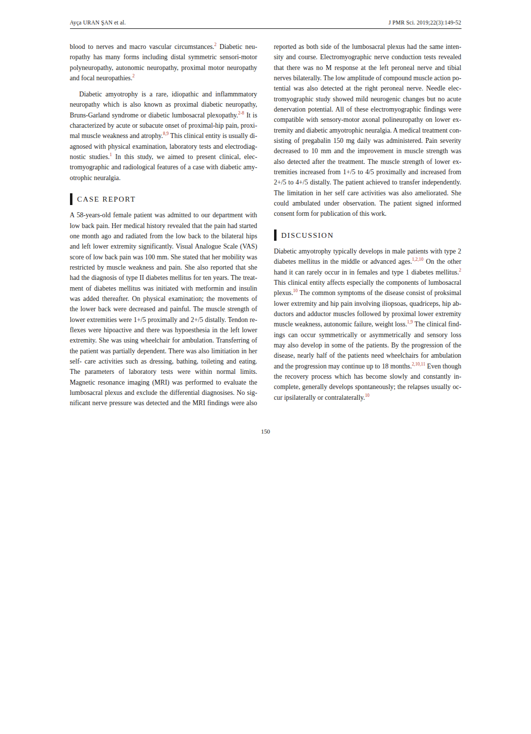Ayça URAN ŞAN et al. J PMR Sci. 2019;22(3):149-52
blood to nerves and macro vascular circumstances.2 Diabetic neuropathy has many forms including distal symmetric sensori-motor polyneuropathy, autonomic neuropathy, proximal motor neuropathy and focal neuropathies.2
Diabetic amyotrophy is a rare, idiopathic and inflammmatory neuropathy which is also known as proximal diabetic neuropathy, Bruns-Garland syndrome or diabetic lumbosacral plexopathy.2-8 It is characterized by acute or subacute onset of proximal-hip pain, proximal muscle weakness and atrophy.8,9 This clinical entity is usually diagnosed with physical examination, laboratory tests and electrodiagnostic studies.1 In this study, we aimed to present clinical, electromyographic and radiological features of a case with diabetic amyotrophic neuralgia.
Case Report
A 58-years-old female patient was admitted to our department with low back pain. Her medical history revealed that the pain had started one month ago and radiated from the low back to the bilateral hips and left lower extremity significantly. Visual Analogue Scale (VAS) score of low back pain was 100 mm. She stated that her mobility was restricted by muscle weakness and pain. She also reported that she had the diagnosis of type II diabetes mellitus for ten years. The treatment of diabetes mellitus was initiated with metformin and insulin was added thereafter. On physical examination; the movements of the lower back were decreased and painful. The muscle strength of lower extremities were 1+/5 proximally and 2+/5 distally. Tendon reflexes were hipoactive and there was hypoesthesia in the left lower extremity. She was using wheelchair for ambulation. Transferring of the patient was partially dependent. There was also limitiation in her self- care activities such as dressing, bathing, toileting and eating. The parameters of laboratory tests were within normal limits. Magnetic resonance imaging (MRI) was performed to evaluate the lumbosacral plexus and exclude the differential diagnosises. No significant nerve pressure was detected and the MRI findings were also reported as both side of the lumbosacral plexus had the same intensity and course. Electromyographic nerve conduction tests revealed that there was no M response at the left peroneal nerve and tibial nerves bilaterally. The low amplitude of compound muscle action potential was also detected at the right peroneal nerve. Needle electromyographic study showed mild neurogenic changes but no acute denervation potential. All of these electromyographic findings were compatible with sensory-motor axonal polineuropathy on lower extremity and diabetic amyotrophic neuralgia. A medical treatment consisting of pregabalin 150 mg daily was administered. Pain severity decreased to 10 mm and the improvement in muscle strength was also detected after the treatment. The muscle strength of lower extremities increased from 1+/5 to 4/5 proximally and increased from 2+/5 to 4+/5 distally. The patient achieved to transfer independently. The limitation in her self care activities was also ameliorated. She could ambulated under observation. The patient signed informed consent form for publication of this work.
Discussion
Diabetic amyotrophy typically develops in male patients with type 2 diabetes mellitus in the middle or advanced ages.1,2,10 On the other hand it can rarely occur in in females and type 1 diabetes mellitus.2 This clinical entity affects especially the components of lumbosacral plexus.10 The common symptoms of the disease consist of proksimal lower extremity and hip pain involving iliopsoas, quadriceps, hip abductors and adductor muscles followed by proximal lower extremity muscle weakness, autonomic failure, weight loss.1,9 The clinical findings can occur symmetrically or asymmetrically and sensory loss may also develop in some of the patients. By the progression of the disease, nearly half of the patients need wheelchairs for ambulation and the progression may continue up to 18 months.2,10,11 Even though the recovery process which has become slowly and constantly incomplete, generally develops spontaneously; the relapses usually occur ipsilaterally or contralaterally.10
150